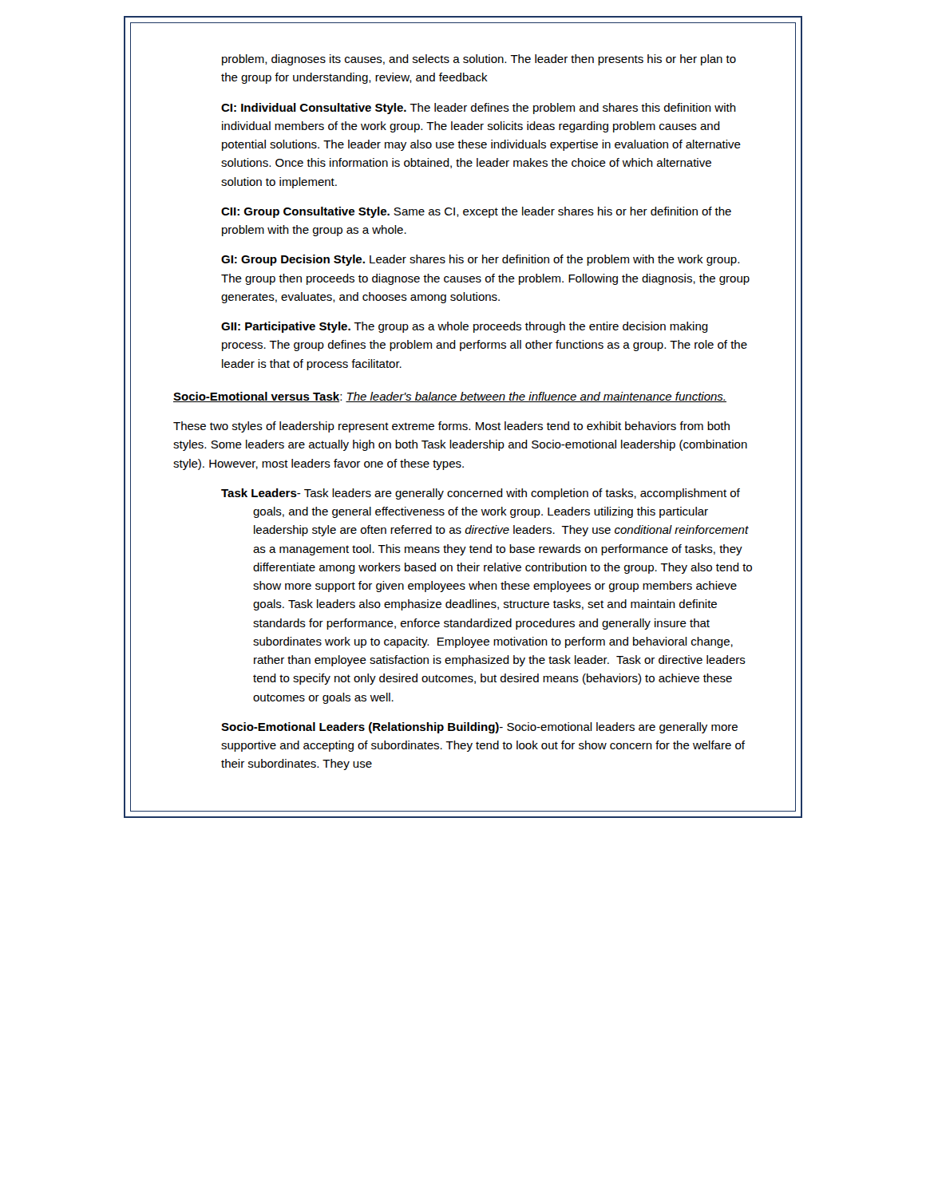problem, diagnoses its causes, and selects a solution. The leader then presents his or her plan to the group for understanding, review, and feedback
CI: Individual Consultative Style. The leader defines the problem and shares this definition with individual members of the work group. The leader solicits ideas regarding problem causes and potential solutions. The leader may also use these individuals expertise in evaluation of alternative solutions. Once this information is obtained, the leader makes the choice of which alternative solution to implement.
CII: Group Consultative Style. Same as CI, except the leader shares his or her definition of the problem with the group as a whole.
GI: Group Decision Style. Leader shares his or her definition of the problem with the work group. The group then proceeds to diagnose the causes of the problem. Following the diagnosis, the group generates, evaluates, and chooses among solutions.
GII: Participative Style. The group as a whole proceeds through the entire decision making process. The group defines the problem and performs all other functions as a group. The role of the leader is that of process facilitator.
Socio-Emotional versus Task: The leader's balance between the influence and maintenance functions.
These two styles of leadership represent extreme forms. Most leaders tend to exhibit behaviors from both styles. Some leaders are actually high on both Task leadership and Socio-emotional leadership (combination style). However, most leaders favor one of these types.
Task Leaders- Task leaders are generally concerned with completion of tasks, accomplishment of goals, and the general effectiveness of the work group. Leaders utilizing this particular leadership style are often referred to as directive leaders. They use conditional reinforcement as a management tool. This means they tend to base rewards on performance of tasks, they differentiate among workers based on their relative contribution to the group. They also tend to show more support for given employees when these employees or group members achieve goals. Task leaders also emphasize deadlines, structure tasks, set and maintain definite standards for performance, enforce standardized procedures and generally insure that subordinates work up to capacity. Employee motivation to perform and behavioral change, rather than employee satisfaction is emphasized by the task leader. Task or directive leaders tend to specify not only desired outcomes, but desired means (behaviors) to achieve these outcomes or goals as well.
Socio-Emotional Leaders (Relationship Building)- Socio-emotional leaders are generally more supportive and accepting of subordinates. They tend to look out for show concern for the welfare of their subordinates. They use